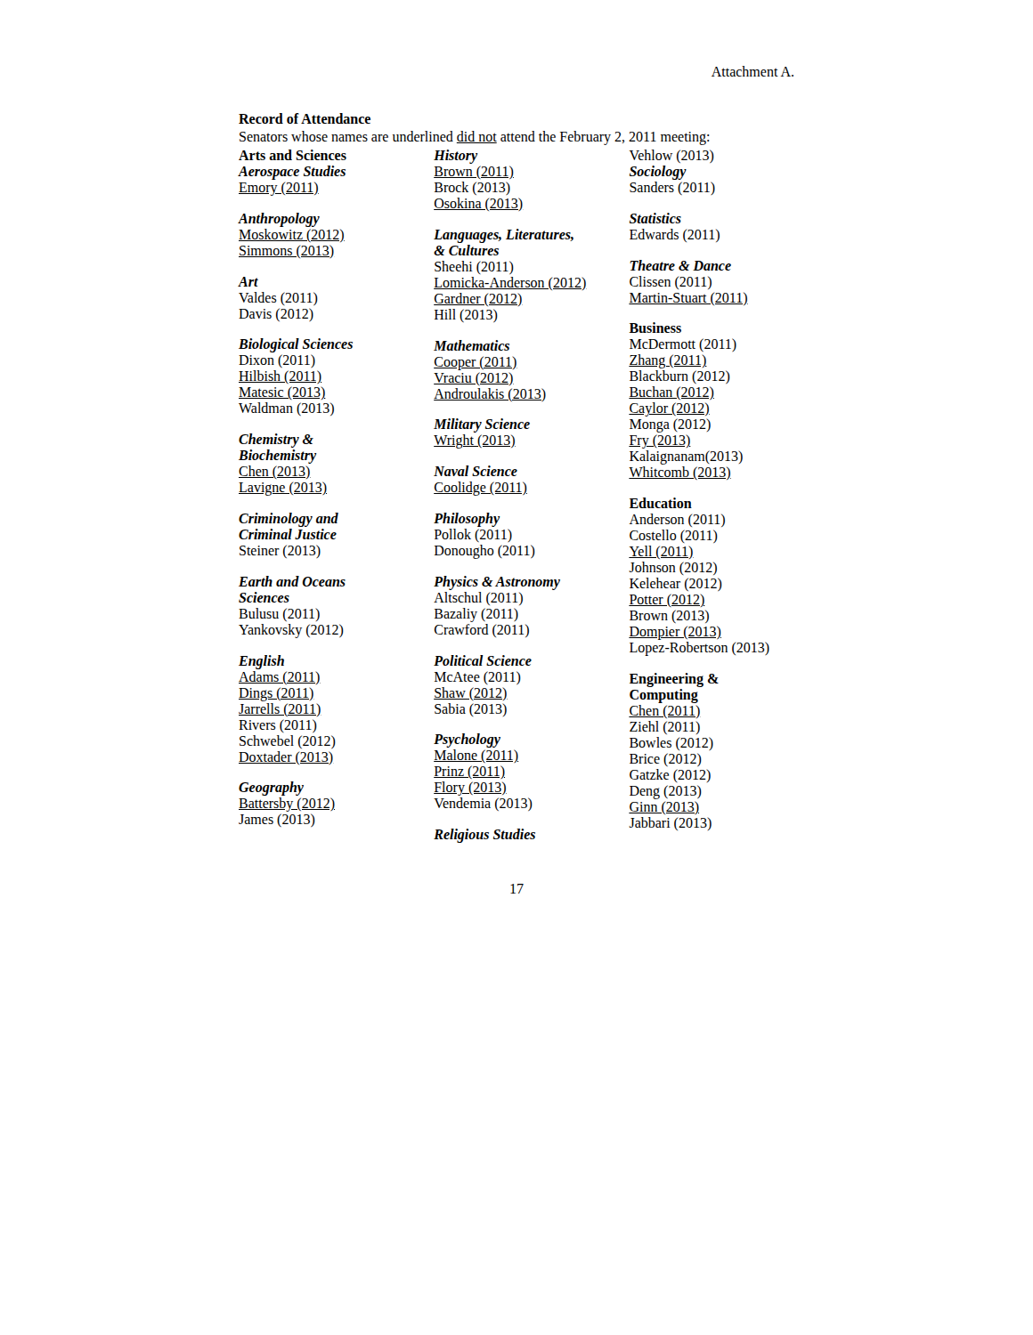Attachment A.
Record of Attendance
Senators whose names are underlined did not attend the February 2, 2011 meeting:
Arts and Sciences
Aerospace Studies
Emory (2011)
Anthropology
Moskowitz (2012)
Simmons (2013)
Art
Valdes (2011)
Davis (2012)
Biological Sciences
Dixon (2011)
Hilbish (2011)
Matesic (2013)
Waldman (2013)
Chemistry &
Biochemistry
Chen (2013)
Lavigne (2013)
Criminology and
Criminal Justice
Steiner (2013)
Earth and Oceans
Sciences
Bulusu (2011)
Yankovsky (2012)
English
Adams (2011)
Dings (2011)
Jarrells (2011)
Rivers (2011)
Schwebel (2012)
Doxtader (2013)
Geography
Battersby (2012)
James (2013)
History
Brown (2011)
Brock (2013)
Osokina (2013)
Languages, Literatures,
& Cultures
Sheehi (2011)
Lomicka-Anderson (2012)
Gardner (2012)
Hill (2013)
Mathematics
Cooper (2011)
Vraciu (2012)
Androulakis (2013)
Military Science
Wright (2013)
Naval Science
Coolidge (2011)
Philosophy
Pollok (2011)
Donougho (2011)
Physics & Astronomy
Altschul (2011)
Bazaliy (2011)
Crawford (2011)
Political Science
McAtee (2011)
Shaw (2012)
Sabia (2013)
Psychology
Malone (2011)
Prinz (2011)
Flory (2013)
Vendemia (2013)
Religious Studies
Vehlow (2013)
Sociology
Sanders (2011)
Statistics
Edwards (2011)
Theatre & Dance
Clissen (2011)
Martin-Stuart (2011)
Business
McDermott (2011)
Zhang (2011)
Blackburn (2012)
Buchan (2012)
Caylor (2012)
Monga (2012)
Fry (2013)
Kalaignanam(2013)
Whitcomb (2013)
Education
Anderson (2011)
Costello (2011)
Yell (2011)
Johnson (2012)
Kelehear (2012)
Potter (2012)
Brown (2013)
Dompier (2013)
Lopez-Robertson (2013)
Engineering &
Computing
Chen (2011)
Ziehl (2011)
Bowles (2012)
Brice (2012)
Gatzke (2012)
Deng (2013)
Ginn (2013)
Jabbari (2013)
17